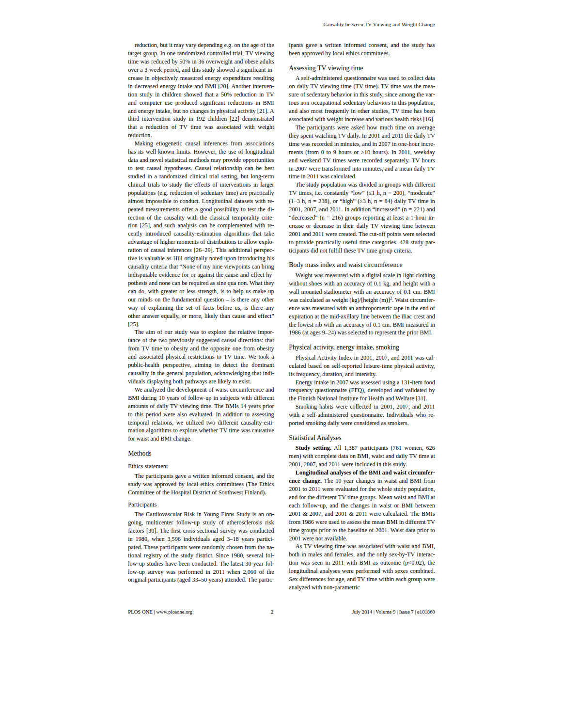Causality between TV Viewing and Weight Change
reduction, but it may vary depending e.g. on the age of the target group. In one randomized controlled trial, TV viewing time was reduced by 50% in 36 overweight and obese adults over a 3-week period, and this study showed a significant increase in objectively measured energy expenditure resulting in decreased energy intake and BMI [20]. Another intervention study in children showed that a 50% reduction in TV and computer use produced significant reductions in BMI and energy intake, but no changes in physical activity [21]. A third intervention study in 192 children [22] demonstrated that a reduction of TV time was associated with weight reduction.
Making etiogenetic causal inferences from associations has its well-known limits. However, the use of longitudinal data and novel statistical methods may provide opportunities to test causal hypotheses. Causal relationship can be best studied in a randomized clinical trial setting, but long-term clinical trials to study the effects of interventions in larger populations (e.g. reduction of sedentary time) are practically almost impossible to conduct. Longitudinal datasets with repeated measurements offer a good possibility to test the direction of the causality with the classical temporality criterion [25], and such analysis can be complemented with recently introduced causality-estimation algorithms that take advantage of higher moments of distributions to allow exploration of causal inferences [26–29]. This additional perspective is valuable as Hill originally noted upon introducing his causality criteria that “None of my nine viewpoints can bring indisputable evidence for or against the cause-and-effect hypothesis and none can be required as sine qua non. What they can do, with greater or less strength, is to help us make up our minds on the fundamental question – is there any other way of explaining the set of facts before us, is there any other answer equally, or more, likely than cause and effect” [25].
The aim of our study was to explore the relative importance of the two previously suggested causal directions: that from TV time to obesity and the opposite one from obesity and associated physical restrictions to TV time. We took a public-health perspective, aiming to detect the dominant causality in the general population, acknowledging that individuals displaying both pathways are likely to exist.
We analyzed the development of waist circumference and BMI during 10 years of follow-up in subjects with different amounts of daily TV viewing time. The BMIs 14 years prior to this period were also evaluated. In addition to assessing temporal relations, we utilized two different causality-estimation algorithms to explore whether TV time was causative for waist and BMI change.
Methods
Ethics statement
The participants gave a written informed consent, and the study was approved by local ethics committees (The Ethics Committee of the Hospital District of Southwest Finland).
Participants
The Cardiovascular Risk in Young Finns Study is an ongoing, multicenter follow-up study of atherosclerosis risk factors [30]. The first cross-sectional survey was conducted in 1980, when 3,596 individuals aged 3–18 years participated. These participants were randomly chosen from the national registry of the study district. Since 1980, several follow-up studies have been conducted. The latest 30-year follow-up survey was performed in 2011 when 2,060 of the original participants (aged 33–50 years) attended. The participants gave a written informed consent, and the study has been approved by local ethics committees.
Assessing TV viewing time
A self-administered questionnaire was used to collect data on daily TV viewing time (TV time). TV time was the measure of sedentary behavior in this study, since among the various non-occupational sedentary behaviors in this population, and also most frequently in other studies, TV time has been associated with weight increase and various health risks [16].
The participants were asked how much time on average they spent watching TV daily. In 2001 and 2011 the daily TV time was recorded in minutes, and in 2007 in one-hour increments (from 0 to 9 hours or ≥10 hours). In 2011, weekday and weekend TV times were recorded separately. TV hours in 2007 were transformed into minutes, and a mean daily TV time in 2011 was calculated.
The study population was divided in groups with different TV times, i.e. constantly “low” (≤1 h, n = 200), “moderate” (1–3 h, n = 238), or “high” (≥3 h, n = 84) daily TV time in 2001, 2007, and 2011. In addition “increased” (n = 221) and “decreased” (n = 216) groups reporting at least a 1-hour increase or decrease in their daily TV viewing time between 2001 and 2011 were created. The cut-off points were selected to provide practically useful time categories. 428 study participants did not fulfill these TV time group criteria.
Body mass index and waist circumference
Weight was measured with a digital scale in light clothing without shoes with an accuracy of 0.1 kg, and height with a wall-mounted stadiometer with an accuracy of 0.1 cm. BMI was calculated as weight (kg)/[height (m)]2. Waist circumference was measured with an anthropometric tape in the end of expiration at the mid-axillary line between the iliac crest and the lowest rib with an accuracy of 0.1 cm. BMI measured in 1986 (at ages 9–24) was selected to represent the prior BMI.
Physical activity, energy intake, smoking
Physical Activity Index in 2001, 2007, and 2011 was calculated based on self-reported leisure-time physical activity, its frequency, duration, and intensity.
Energy intake in 2007 was assessed using a 131-item food frequency questionnaire (FFQ), developed and validated by the Finnish National Institute for Health and Welfare [31].
Smoking habits were collected in 2001, 2007, and 2011 with a self-administered questionnaire. Individuals who reported smoking daily were considered as smokers.
Statistical Analyses
Study setting. All 1,387 participants (761 women, 626 men) with complete data on BMI, waist and daily TV time at 2001, 2007, and 2011 were included in this study.
Longitudinal analyses of the BMI and waist circumference change. The 10-year changes in waist and BMI from 2001 to 2011 were evaluated for the whole study population, and for the different TV time groups. Mean waist and BMI at each follow-up, and the changes in waist or BMI between 2001 & 2007, and 2001 & 2011 were calculated. The BMIs from 1986 were used to assess the mean BMI in different TV time groups prior to the baseline of 2001. Waist data prior to 2001 were not available.
As TV viewing time was associated with waist and BMI, both in males and females, and the only sex-by-TV interaction was seen in 2011 with BMI as outcome (p<0.02), the longitudinal analyses were performed with sexes combined. Sex differences for age, and TV time within each group were analyzed with non-parametric
PLOS ONE | www.plosone.org
2
July 2014 | Volume 9 | Issue 7 | e101860